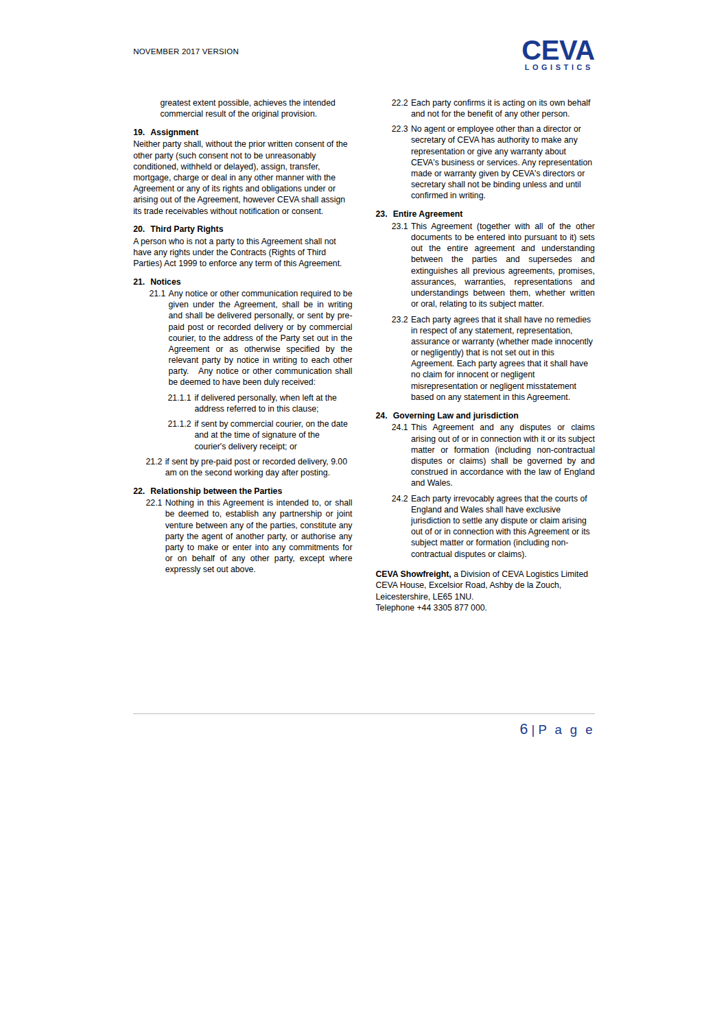NOVEMBER 2017 VERSION
CEVA
LOGISTICS
greatest extent possible, achieves the intended commercial result of the original provision.
19. Assignment
Neither party shall, without the prior written consent of the other party (such consent not to be unreasonably conditioned, withheld or delayed), assign, transfer, mortgage, charge or deal in any other manner with the Agreement or any of its rights and obligations under or arising out of the Agreement, however CEVA shall assign its trade receivables without notification or consent.
20. Third Party Rights
A person who is not a party to this Agreement shall not have any rights under the Contracts (Rights of Third Parties) Act 1999 to enforce any term of this Agreement.
21. Notices
21.1 Any notice or other communication required to be given under the Agreement, shall be in writing and shall be delivered personally, or sent by pre-paid post or recorded delivery or by commercial courier, to the address of the Party set out in the Agreement or as otherwise specified by the relevant party by notice in writing to each other party. Any notice or other communication shall be deemed to have been duly received:
21.1.1 if delivered personally, when left at the address referred to in this clause;
21.1.2 if sent by commercial courier, on the date and at the time of signature of the courier's delivery receipt; or
21.2 if sent by pre-paid post or recorded delivery, 9.00 am on the second working day after posting.
22. Relationship between the Parties
22.1 Nothing in this Agreement is intended to, or shall be deemed to, establish any partnership or joint venture between any of the parties, constitute any party the agent of another party, or authorise any party to make or enter into any commitments for or on behalf of any other party, except where expressly set out above.
22.2 Each party confirms it is acting on its own behalf and not for the benefit of any other person.
22.3 No agent or employee other than a director or secretary of CEVA has authority to make any representation or give any warranty about CEVA's business or services. Any representation made or warranty given by CEVA's directors or secretary shall not be binding unless and until confirmed in writing.
23. Entire Agreement
23.1 This Agreement (together with all of the other documents to be entered into pursuant to it) sets out the entire agreement and understanding between the parties and supersedes and extinguishes all previous agreements, promises, assurances, warranties, representations and understandings between them, whether written or oral, relating to its subject matter.
23.2 Each party agrees that it shall have no remedies in respect of any statement, representation, assurance or warranty (whether made innocently or negligently) that is not set out in this Agreement. Each party agrees that it shall have no claim for innocent or negligent misrepresentation or negligent misstatement based on any statement in this Agreement.
24. Governing Law and jurisdiction
24.1 This Agreement and any disputes or claims arising out of or in connection with it or its subject matter or formation (including non-contractual disputes or claims) shall be governed by and construed in accordance with the law of England and Wales.
24.2 Each party irrevocably agrees that the courts of England and Wales shall have exclusive jurisdiction to settle any dispute or claim arising out of or in connection with this Agreement or its subject matter or formation (including non-contractual disputes or claims).
CEVA Showfreight, a Division of CEVA Logistics Limited
CEVA House, Excelsior Road, Ashby de la Zouch, Leicestershire, LE65 1NU.
Telephone +44 3305 877 000.
6 | P a g e